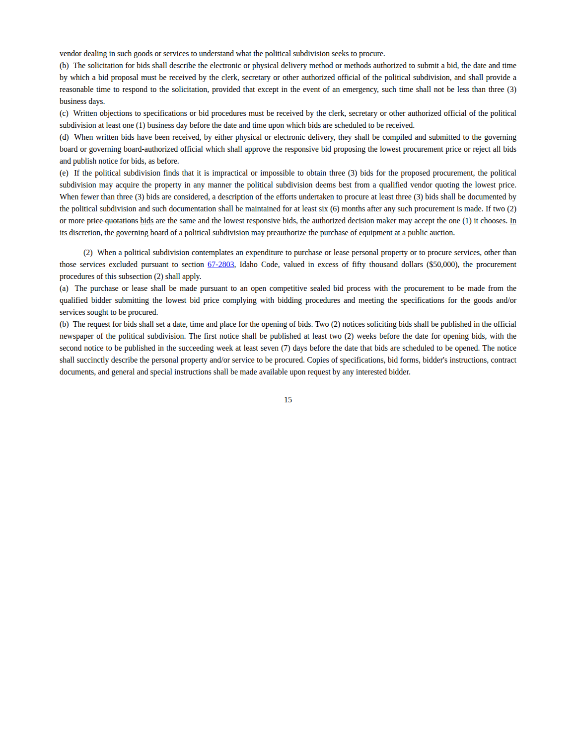vendor dealing in such goods or services to understand what the political subdivision seeks to procure.
(b) The solicitation for bids shall describe the electronic or physical delivery method or methods authorized to submit a bid, the date and time by which a bid proposal must be received by the clerk, secretary or other authorized official of the political subdivision, and shall provide a reasonable time to respond to the solicitation, provided that except in the event of an emergency, such time shall not be less than three (3) business days.
(c) Written objections to specifications or bid procedures must be received by the clerk, secretary or other authorized official of the political subdivision at least one (1) business day before the date and time upon which bids are scheduled to be received.
(d) When written bids have been received, by either physical or electronic delivery, they shall be compiled and submitted to the governing board or governing board-authorized official which shall approve the responsive bid proposing the lowest procurement price or reject all bids and publish notice for bids, as before.
(e) If the political subdivision finds that it is impractical or impossible to obtain three (3) bids for the proposed procurement, the political subdivision may acquire the property in any manner the political subdivision deems best from a qualified vendor quoting the lowest price. When fewer than three (3) bids are considered, a description of the efforts undertaken to procure at least three (3) bids shall be documented by the political subdivision and such documentation shall be maintained for at least six (6) months after any such procurement is made. If two (2) or more price quotations bids are the same and the lowest responsive bids, the authorized decision maker may accept the one (1) it chooses. In its discretion, the governing board of a political subdivision may preauthorize the purchase of equipment at a public auction.
(2) When a political subdivision contemplates an expenditure to purchase or lease personal property or to procure services, other than those services excluded pursuant to section 67-2803, Idaho Code, valued in excess of fifty thousand dollars ($50,000), the procurement procedures of this subsection (2) shall apply.
(a) The purchase or lease shall be made pursuant to an open competitive sealed bid process with the procurement to be made from the qualified bidder submitting the lowest bid price complying with bidding procedures and meeting the specifications for the goods and/or services sought to be procured.
(b) The request for bids shall set a date, time and place for the opening of bids. Two (2) notices soliciting bids shall be published in the official newspaper of the political subdivision. The first notice shall be published at least two (2) weeks before the date for opening bids, with the second notice to be published in the succeeding week at least seven (7) days before the date that bids are scheduled to be opened. The notice shall succinctly describe the personal property and/or service to be procured. Copies of specifications, bid forms, bidder's instructions, contract documents, and general and special instructions shall be made available upon request by any interested bidder.
15